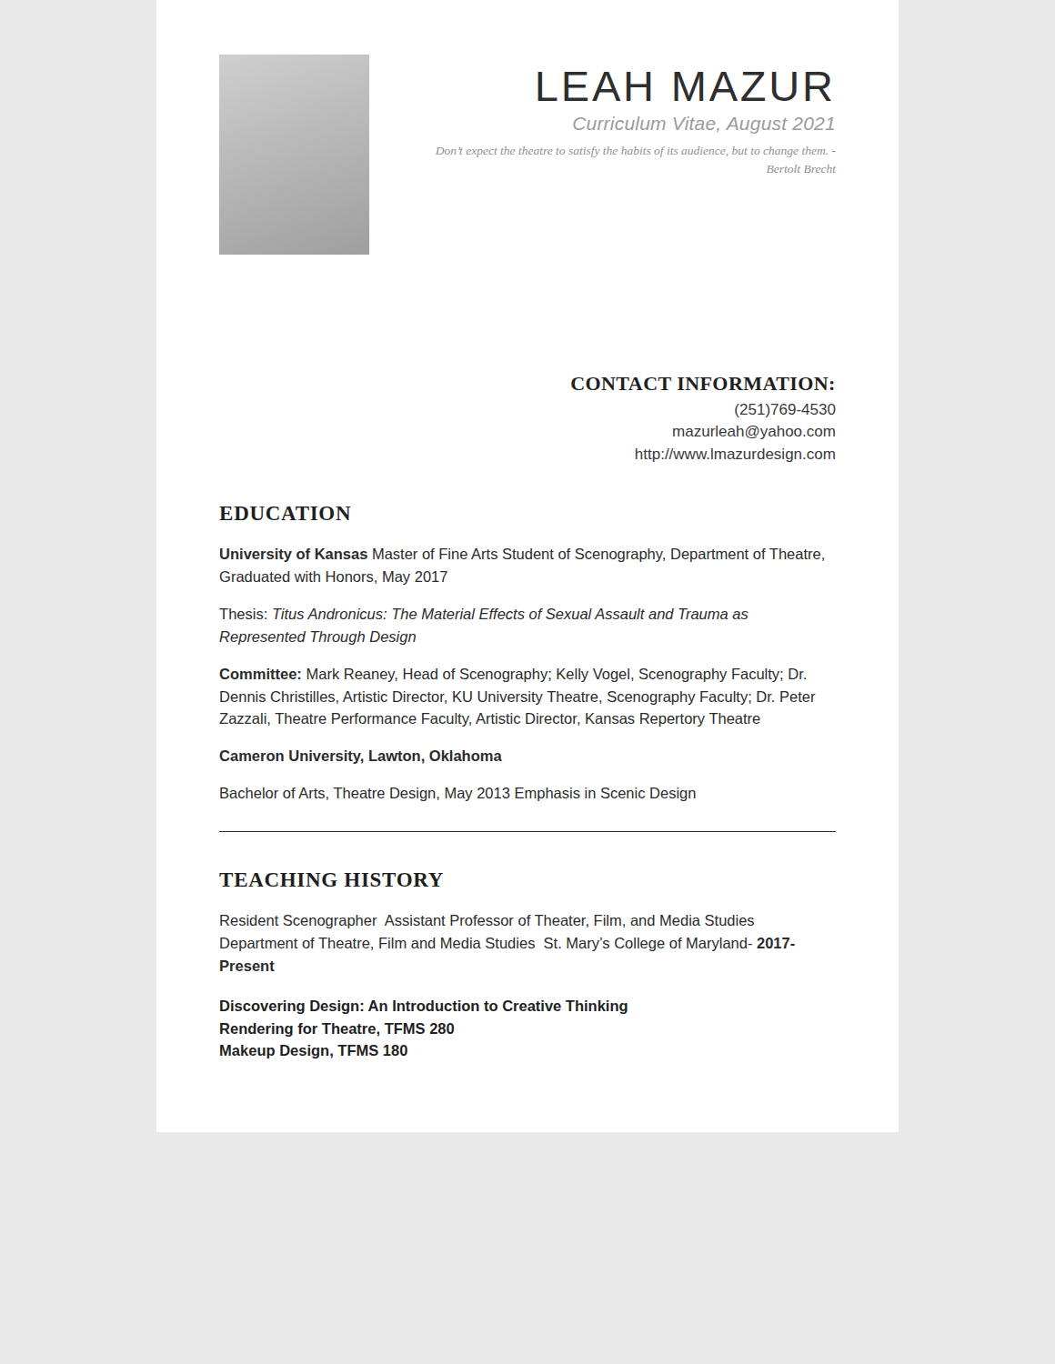LEAH MAZUR
Curriculum Vitae, August 2021
Don’t expect the theatre to satisfy the habits of its audience, but to change them. -Bertolt Brecht
CONTACT INFORMATION:
(251)769-4530
mazurleah@yahoo.com
http://www.lmazurdesign.com
EDUCATION
University of Kansas Master of Fine Arts Student of Scenography, Department of Theatre, Graduated with Honors, May 2017
Thesis: Titus Andronicus: The Material Effects of Sexual Assault and Trauma as Represented Through Design
Committee: Mark Reaney, Head of Scenography; Kelly Vogel, Scenography Faculty; Dr. Dennis Christilles, Artistic Director, KU University Theatre, Scenography Faculty; Dr. Peter Zazzali, Theatre Performance Faculty, Artistic Director, Kansas Repertory Theatre
Cameron University, Lawton, Oklahoma
Bachelor of Arts, Theatre Design, May 2013 Emphasis in Scenic Design
TEACHING HISTORY
Resident Scenographer Assistant Professor of Theater, Film, and Media Studies Department of Theatre, Film and Media Studies St. Mary’s College of Maryland- 2017-Present
Discovering Design: An Introduction to Creative Thinking Rendering for Theatre, TFMS 280 Makeup Design, TFMS 180